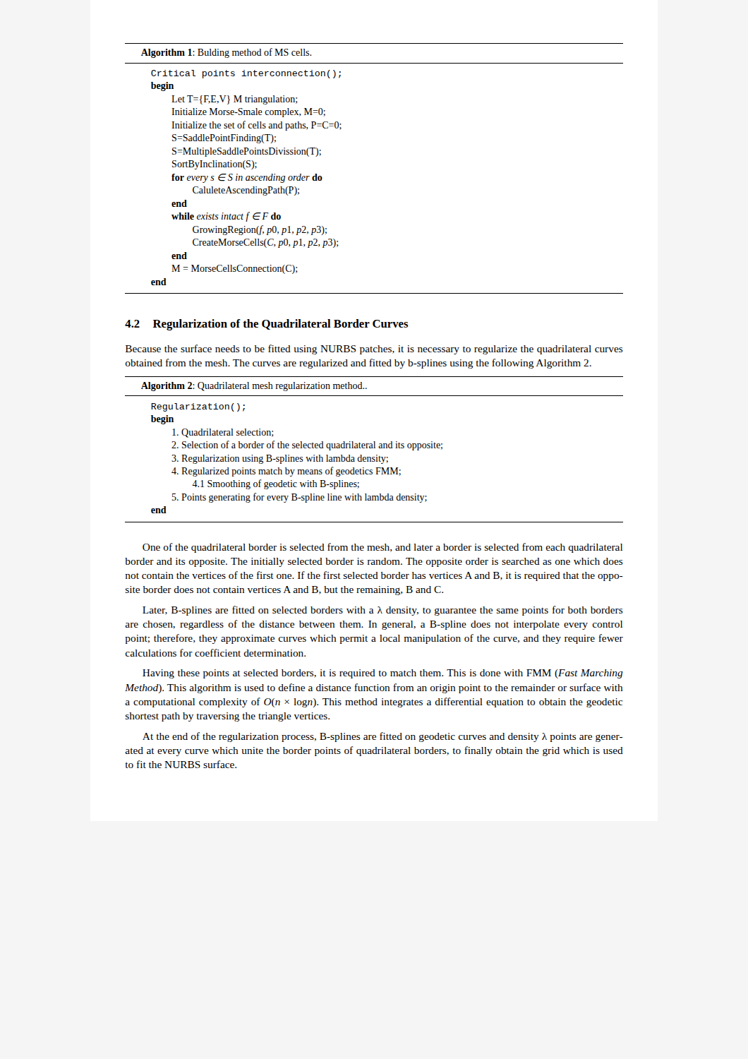Algorithm 1: Bulding method of MS cells.
Critical points interconnection(); begin Let T={F,E,V} M triangulation; Initialize Morse-Smale complex, M=0; Initialize the set of cells and paths, P=C=0; S=SaddlePointFinding(T); S=MultipleSaddlePointsDivission(T); SortByInclination(S); for every s ∈ S in ascending order do CaluleteAscendingPath(P); end while exists intact f ∈ F do GrowingRegion(f, p0, p1, p2, p3); CreateMorseCells(C, p0, p1, p2, p3); end M = MorseCellsConnection(C); end
4.2 Regularization of the Quadrilateral Border Curves
Because the surface needs to be fitted using NURBS patches, it is necessary to regularize the quadrilateral curves obtained from the mesh. The curves are regularized and fitted by b-splines using the following Algorithm 2.
Algorithm 2: Quadrilateral mesh regularization method..
Regularization(); begin
1. Quadrilateral selection;
2. Selection of a border of the selected quadrilateral and its opposite;
3. Regularization using B-splines with lambda density;
4. Regularized points match by means of geodetics FMM;
4.1 Smoothing of geodetic with B-splines;
5. Points generating for every B-spline line with lambda density;
end
One of the quadrilateral border is selected from the mesh, and later a border is selected from each quadrilateral border and its opposite. The initially selected border is random. The opposite order is searched as one which does not contain the vertices of the first one. If the first selected border has vertices A and B, it is required that the opposite border does not contain vertices A and B, but the remaining, B and C.
Later, B-splines are fitted on selected borders with a λ density, to guarantee the same points for both borders are chosen, regardless of the distance between them. In general, a B-spline does not interpolate every control point; therefore, they approximate curves which permit a local manipulation of the curve, and they require fewer calculations for coefficient determination.
Having these points at selected borders, it is required to match them. This is done with FMM (Fast Marching Method). This algorithm is used to define a distance function from an origin point to the remainder or surface with a computational complexity of O(n × logn). This method integrates a differential equation to obtain the geodetic shortest path by traversing the triangle vertices.
At the end of the regularization process, B-splines are fitted on geodetic curves and density λ points are generated at every curve which unite the border points of quadrilateral borders, to finally obtain the grid which is used to fit the NURBS surface.